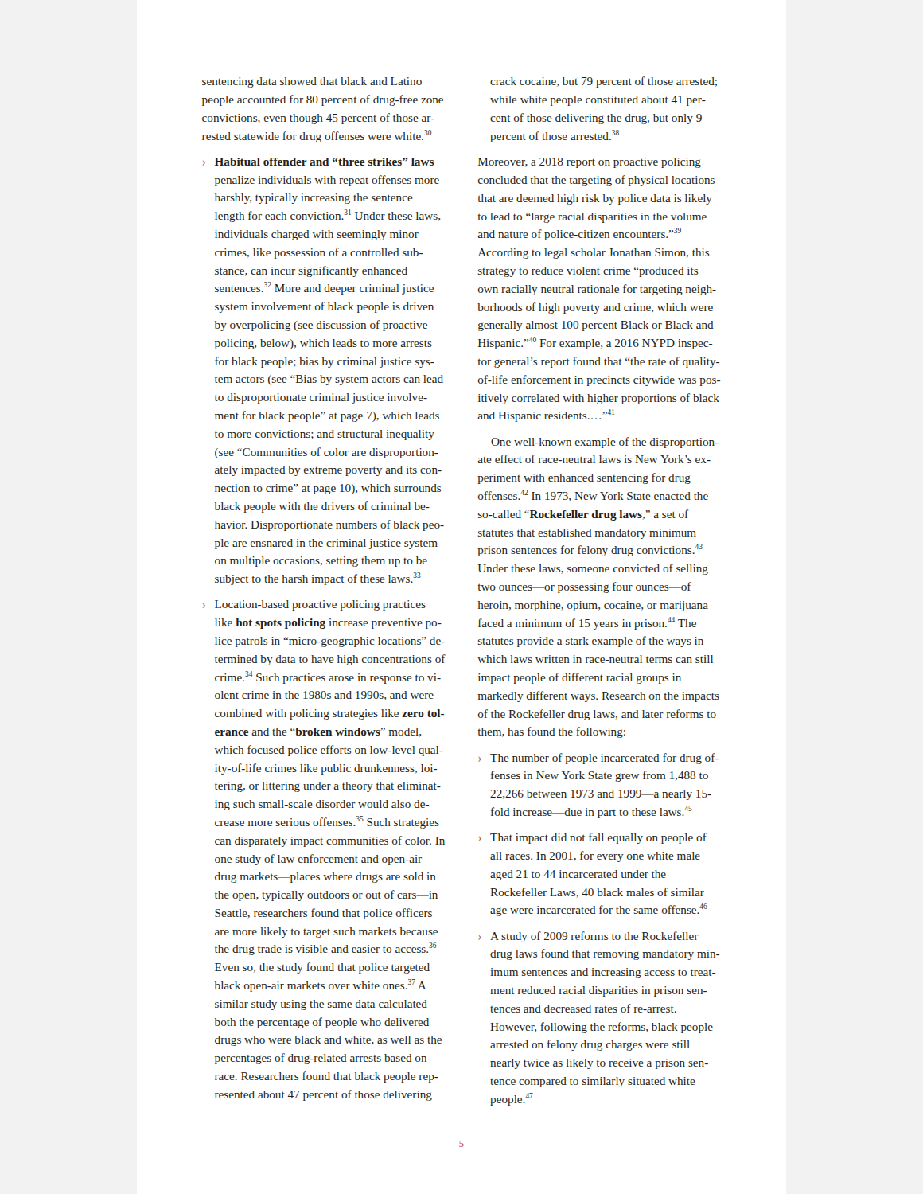sentencing data showed that black and Latino people accounted for 80 percent of drug-free zone convictions, even though 45 percent of those arrested statewide for drug offenses were white.30
Habitual offender and “three strikes” laws penalize individuals with repeat offenses more harshly, typically increasing the sentence length for each conviction.31 Under these laws, individuals charged with seemingly minor crimes, like possession of a controlled substance, can incur significantly enhanced sentences.32 More and deeper criminal justice system involvement of black people is driven by overpolicing (see discussion of proactive policing, below), which leads to more arrests for black people; bias by criminal justice system actors (see “Bias by system actors can lead to disproportionate criminal justice involvement for black people” at page 7), which leads to more convictions; and structural inequality (see “Communities of color are disproportionately impacted by extreme poverty and its connection to crime” at page 10), which surrounds black people with the drivers of criminal behavior. Disproportionate numbers of black people are ensnared in the criminal justice system on multiple occasions, setting them up to be subject to the harsh impact of these laws.33
Location-based proactive policing practices like hot spots policing increase preventive police patrols in “micro-geographic locations” determined by data to have high concentrations of crime.34 Such practices arose in response to violent crime in the 1980s and 1990s, and were combined with policing strategies like zero tolerance and the “broken windows” model, which focused police efforts on low-level quality-of-life crimes like public drunkenness, loitering, or littering under a theory that eliminating such small-scale disorder would also decrease more serious offenses.35 Such strategies can disparately impact communities of color. In one study of law enforcement and open-air drug markets—places where drugs are sold in the open, typically outdoors or out of cars—in Seattle, researchers found that police officers are more likely to target such markets because the drug trade is visible and easier to access.36 Even so, the study found that police targeted black open-air markets over white ones.37 A similar study using the same data calculated both the percentage of people who delivered drugs who were black and white, as well as the percentages of drug-related arrests based on race. Researchers found that black people represented about 47 percent of those delivering crack cocaine, but 79 percent of those arrested; while white people constituted about 41 percent of those delivering the drug, but only 9 percent of those arrested.38
Moreover, a 2018 report on proactive policing concluded that the targeting of physical locations that are deemed high risk by police data is likely to lead to “large racial disparities in the volume and nature of police-citizen encounters.”39 According to legal scholar Jonathan Simon, this strategy to reduce violent crime “produced its own racially neutral rationale for targeting neighborhoods of high poverty and crime, which were generally almost 100 percent Black or Black and Hispanic.”40 For example, a 2016 NYPD inspector general’s report found that “the rate of quality-of-life enforcement in precincts citywide was positively correlated with higher proportions of black and Hispanic residents.…”41
One well-known example of the disproportionate effect of race-neutral laws is New York’s experiment with enhanced sentencing for drug offenses.42 In 1973, New York State enacted the so-called “Rockefeller drug laws,” a set of statutes that established mandatory minimum prison sentences for felony drug convictions.43 Under these laws, someone convicted of selling two ounces—or possessing four ounces—of heroin, morphine, opium, cocaine, or marijuana faced a minimum of 15 years in prison.44 The statutes provide a stark example of the ways in which laws written in race-neutral terms can still impact people of different racial groups in markedly different ways. Research on the impacts of the Rockefeller drug laws, and later reforms to them, has found the following:
The number of people incarcerated for drug offenses in New York State grew from 1,488 to 22,266 between 1973 and 1999—a nearly 15-fold increase—due in part to these laws.45
That impact did not fall equally on people of all races. In 2001, for every one white male aged 21 to 44 incarcerated under the Rockefeller Laws, 40 black males of similar age were incarcerated for the same offense.46
A study of 2009 reforms to the Rockefeller drug laws found that removing mandatory minimum sentences and increasing access to treatment reduced racial disparities in prison sentences and decreased rates of re-arrest. However, following the reforms, black people arrested on felony drug charges were still nearly twice as likely to receive a prison sentence compared to similarly situated white people.47
5